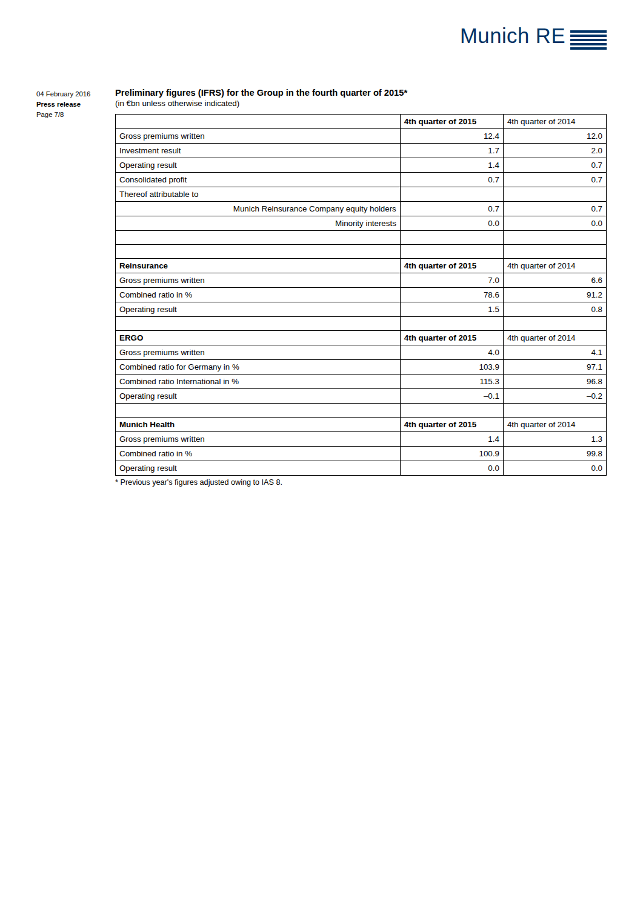Munich RE
04 February 2016
Press release
Page 7/8
Preliminary figures (IFRS) for the Group in the fourth quarter of 2015*
(in €bn unless otherwise indicated)
| | 4th quarter of 2015 | 4th quarter of 2014 |
| Gross premiums written | 12.4 | 12.0 |
| Investment result | 1.7 | 2.0 |
| Operating result | 1.4 | 0.7 |
| Consolidated profit | 0.7 | 0.7 |
| Thereof attributable to | | |
| Munich Reinsurance Company equity holders | 0.7 | 0.7 |
| Minority interests | 0.0 | 0.0 |
| Reinsurance | 4th quarter of 2015 | 4th quarter of 2014 |
| Gross premiums written | 7.0 | 6.6 |
| Combined ratio in % | 78.6 | 91.2 |
| Operating result | 1.5 | 0.8 |
| ERGO | 4th quarter of 2015 | 4th quarter of 2014 |
| Gross premiums written | 4.0 | 4.1 |
| Combined ratio for Germany in % | 103.9 | 97.1 |
| Combined ratio International in % | 115.3 | 96.8 |
| Operating result | –0.1 | –0.2 |
| Munich Health | 4th quarter of 2015 | 4th quarter of 2014 |
| Gross premiums written | 1.4 | 1.3 |
| Combined ratio in % | 100.9 | 99.8 |
| Operating result | 0.0 | 0.0 |
* Previous year's figures adjusted owing to IAS 8.